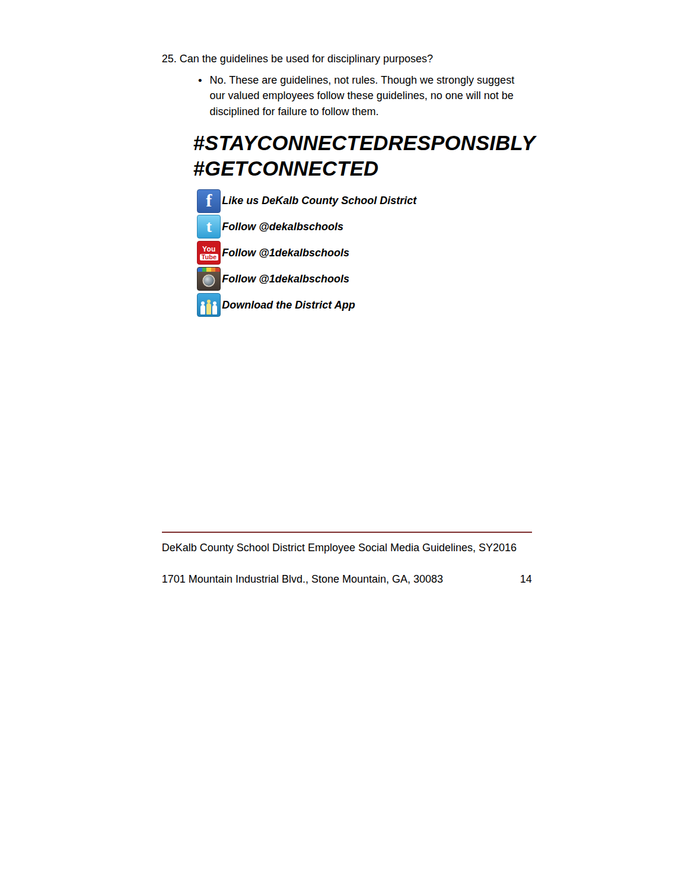25. Can the guidelines be used for disciplinary purposes?
No. These are guidelines, not rules. Though we strongly suggest our valued employees follow these guidelines, no one will not be disciplined for failure to follow them.
#STAYCONNECTEDRESPONSIBLY
#GETCONNECTED
Like us DeKalb County School District
Follow @dekalbschools
You Tube Follow @1dekalbschools
Follow @1dekalbschools
Download the District App
DeKalb County School District Employee Social Media Guidelines, SY2016
1701 Mountain Industrial Blvd., Stone Mountain, GA, 30083 14